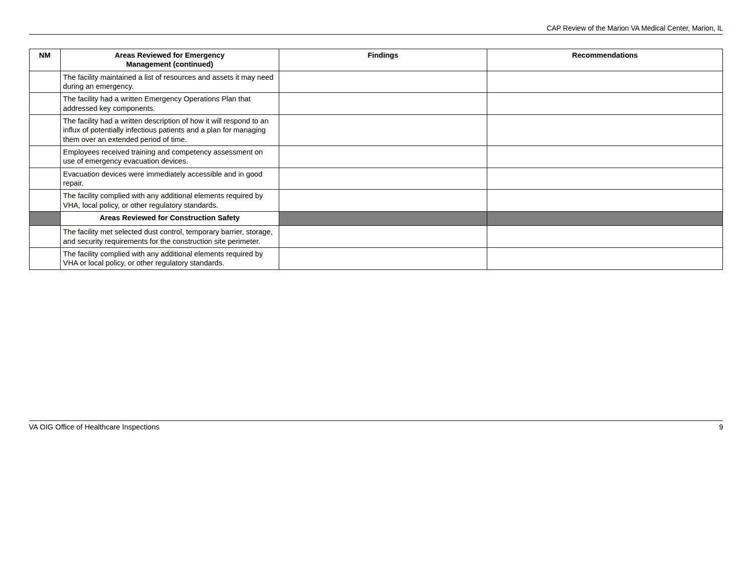CAP Review of the Marion VA Medical Center, Marion, IL
| NM | Areas Reviewed for Emergency Management (continued) | Findings | Recommendations |
| --- | --- | --- | --- |
| | The facility maintained a list of resources and assets it may need during an emergency. | | |
| | The facility had a written Emergency Operations Plan that addressed key components. | | |
| | The facility had a written description of how it will respond to an influx of potentially infectious patients and a plan for managing them over an extended period of time. | | |
| | Employees received training and competency assessment on use of emergency evacuation devices. | | |
| | Evacuation devices were immediately accessible and in good repair. | | |
| | The facility complied with any additional elements required by VHA, local policy, or other regulatory standards. | | |
| | Areas Reviewed for Construction Safety | | |
| | The facility met selected dust control, temporary barrier, storage, and security requirements for the construction site perimeter. | | |
| | The facility complied with any additional elements required by VHA or local policy, or other regulatory standards. | | |
VA OIG Office of Healthcare Inspections 9